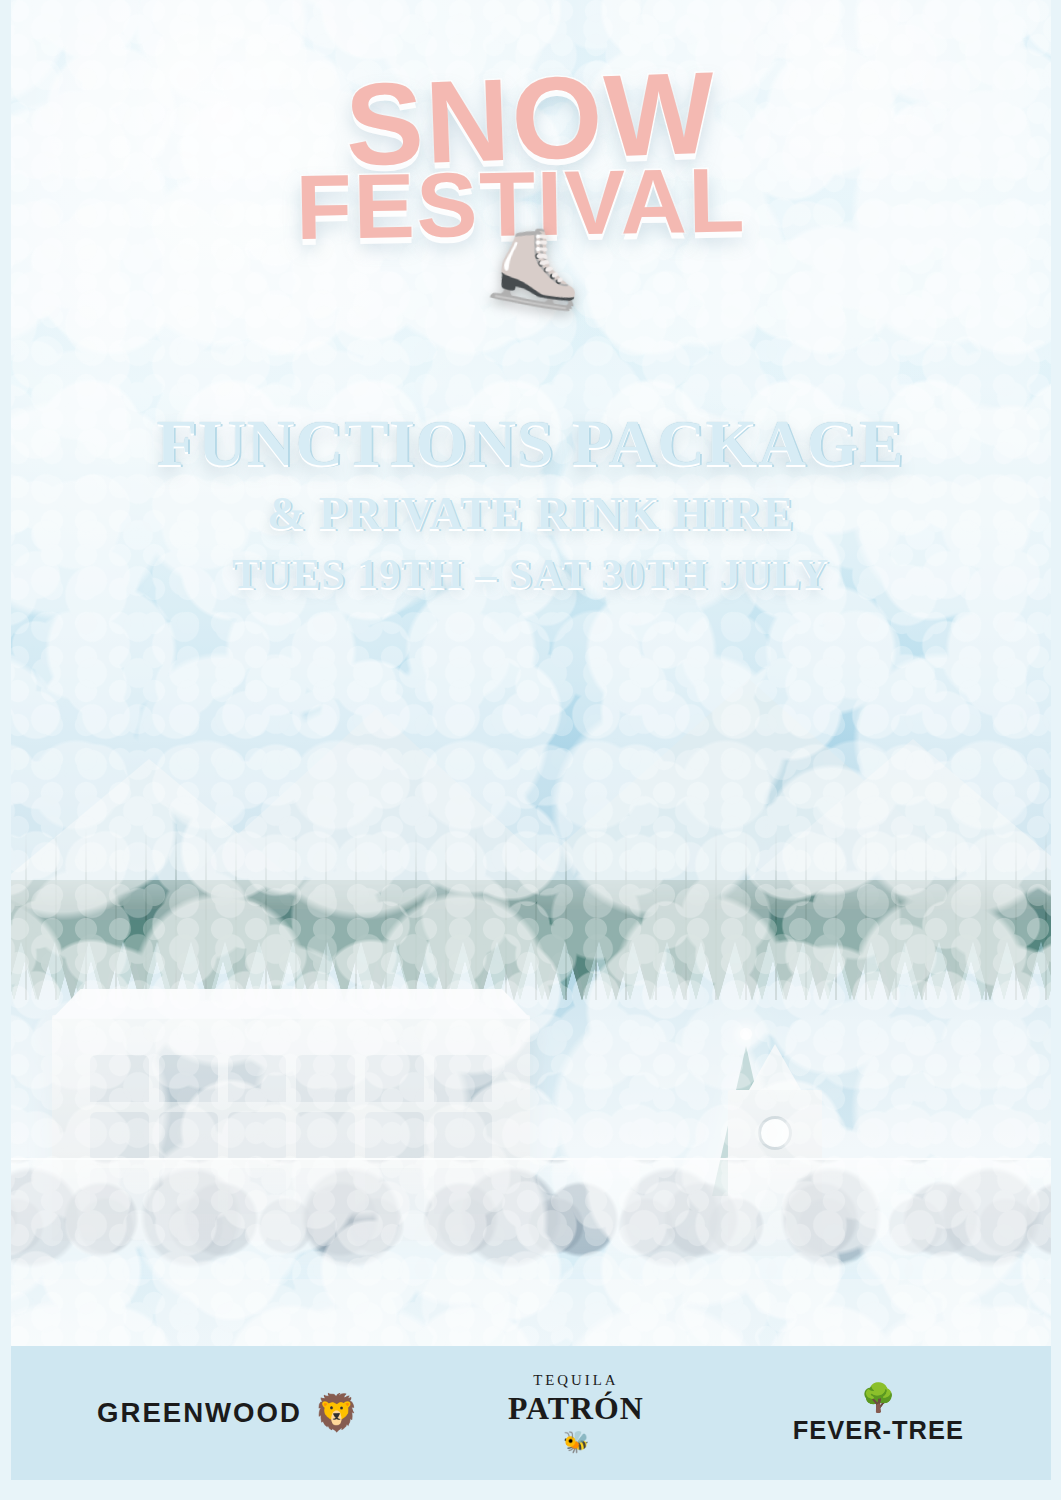Snow Festival ⛸️
Functions Package
& Private Rink Hire
Tues 19th – Sat 30th July
Greenwood 🦁
Tequila Patrón 🐝
🌳 Fever-Tree